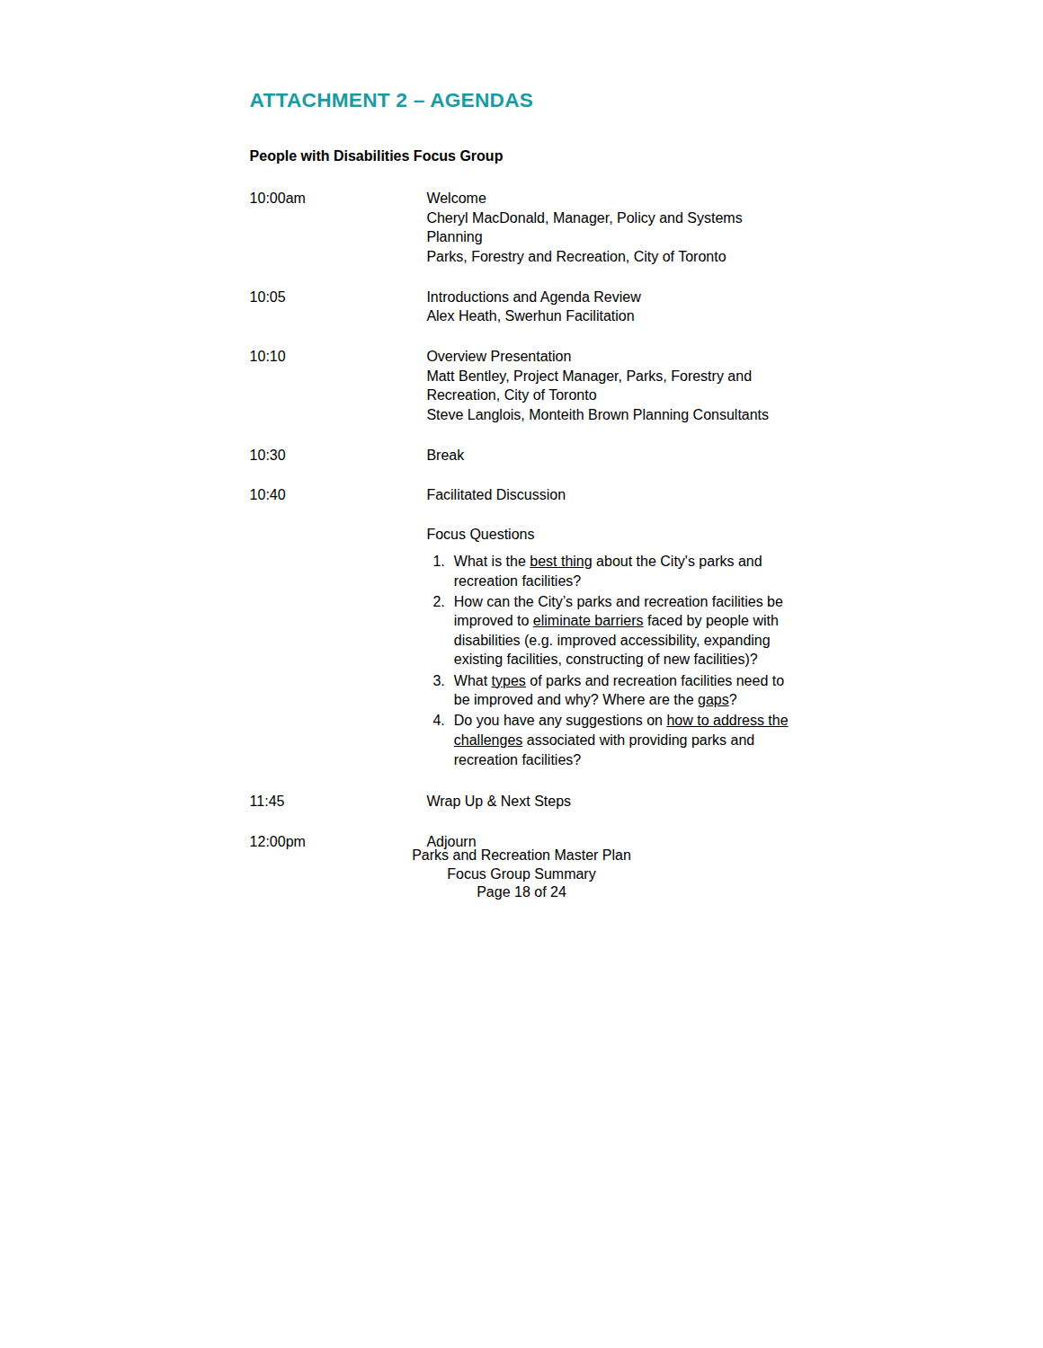ATTACHMENT 2 – AGENDAS
People with Disabilities Focus Group
| 10:00am | Welcome Cheryl MacDonald, Manager, Policy and Systems Planning Parks, Forestry and Recreation, City of Toronto |
| 10:05 | Introductions and Agenda Review Alex Heath, Swerhun Facilitation |
| 10:10 | Overview Presentation Matt Bentley, Project Manager, Parks, Forestry and Recreation, City of Toronto Steve Langlois, Monteith Brown Planning Consultants |
| 10:30 | Break |
| 10:40 | Facilitated Discussion Focus Questions What is the best thing about the City's parks and recreation facilities? How can the City’s parks and recreation facilities be improved to eliminate barriers faced by people with disabilities (e.g. improved accessibility, expanding existing facilities, constructing of new facilities)? What types of parks and recreation facilities need to be improved and why? Where are the gaps ? Do you have any suggestions on how to address the challenges associated with providing parks and recreation facilities? |
| 11:45 | Wrap Up & Next Steps |
| 12:00pm | Adjourn |
Parks and Recreation Master Plan
Focus Group Summary
Page 18 of 24